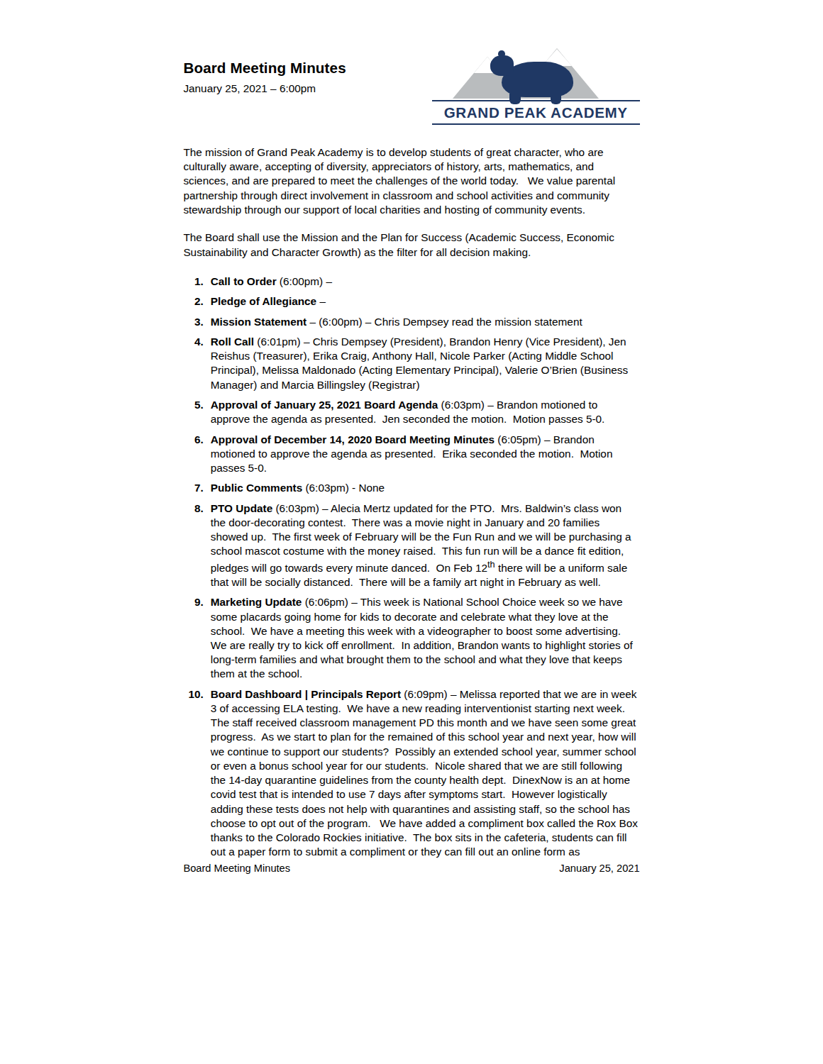Board Meeting Minutes
January 25, 2021 – 6:00pm
GRAND PEAK ACADEMY
The mission of Grand Peak Academy is to develop students of great character, who are culturally aware, accepting of diversity, appreciators of history, arts, mathematics, and sciences, and are prepared to meet the challenges of the world today. We value parental partnership through direct involvement in classroom and school activities and community stewardship through our support of local charities and hosting of community events.
The Board shall use the Mission and the Plan for Success (Academic Success, Economic Sustainability and Character Growth) as the filter for all decision making.
Call to Order (6:00pm) –
Pledge of Allegiance –
Mission Statement – (6:00pm) – Chris Dempsey read the mission statement
Roll Call (6:01pm) – Chris Dempsey (President), Brandon Henry (Vice President), Jen Reishus (Treasurer), Erika Craig, Anthony Hall, Nicole Parker (Acting Middle School Principal), Melissa Maldonado (Acting Elementary Principal), Valerie O’Brien (Business Manager) and Marcia Billingsley (Registrar)
Approval of January 25, 2021 Board Agenda (6:03pm) – Brandon motioned to approve the agenda as presented. Jen seconded the motion. Motion passes 5-0.
Approval of December 14, 2020 Board Meeting Minutes (6:05pm) – Brandon motioned to approve the agenda as presented. Erika seconded the motion. Motion passes 5-0.
Public Comments (6:03pm) - None
PTO Update (6:03pm) – Alecia Mertz updated for the PTO. Mrs. Baldwin’s class won the door-decorating contest. There was a movie night in January and 20 families showed up. The first week of February will be the Fun Run and we will be purchasing a school mascot costume with the money raised. This fun run will be a dance fit edition, pledges will go towards every minute danced. On Feb 12th there will be a uniform sale that will be socially distanced. There will be a family art night in February as well.
Marketing Update (6:06pm) – This week is National School Choice week so we have some placards going home for kids to decorate and celebrate what they love at the school. We have a meeting this week with a videographer to boost some advertising. We are really try to kick off enrollment. In addition, Brandon wants to highlight stories of long-term families and what brought them to the school and what they love that keeps them at the school.
Board Dashboard | Principals Report (6:09pm) – Melissa reported that we are in week 3 of accessing ELA testing. We have a new reading interventionist starting next week. The staff received classroom management PD this month and we have seen some great progress. As we start to plan for the remained of this school year and next year, how will we continue to support our students? Possibly an extended school year, summer school or even a bonus school year for our students. Nicole shared that we are still following the 14-day quarantine guidelines from the county health dept. DinexNow is an at home covid test that is intended to use 7 days after symptoms start. However logistically adding these tests does not help with quarantines and assisting staff, so the school has choose to opt out of the program. We have added a compliment box called the Rox Box thanks to the Colorado Rockies initiative. The box sits in the cafeteria, students can fill out a paper form to submit a compliment or they can fill out an online form as
Board Meeting Minutes January 25, 2021